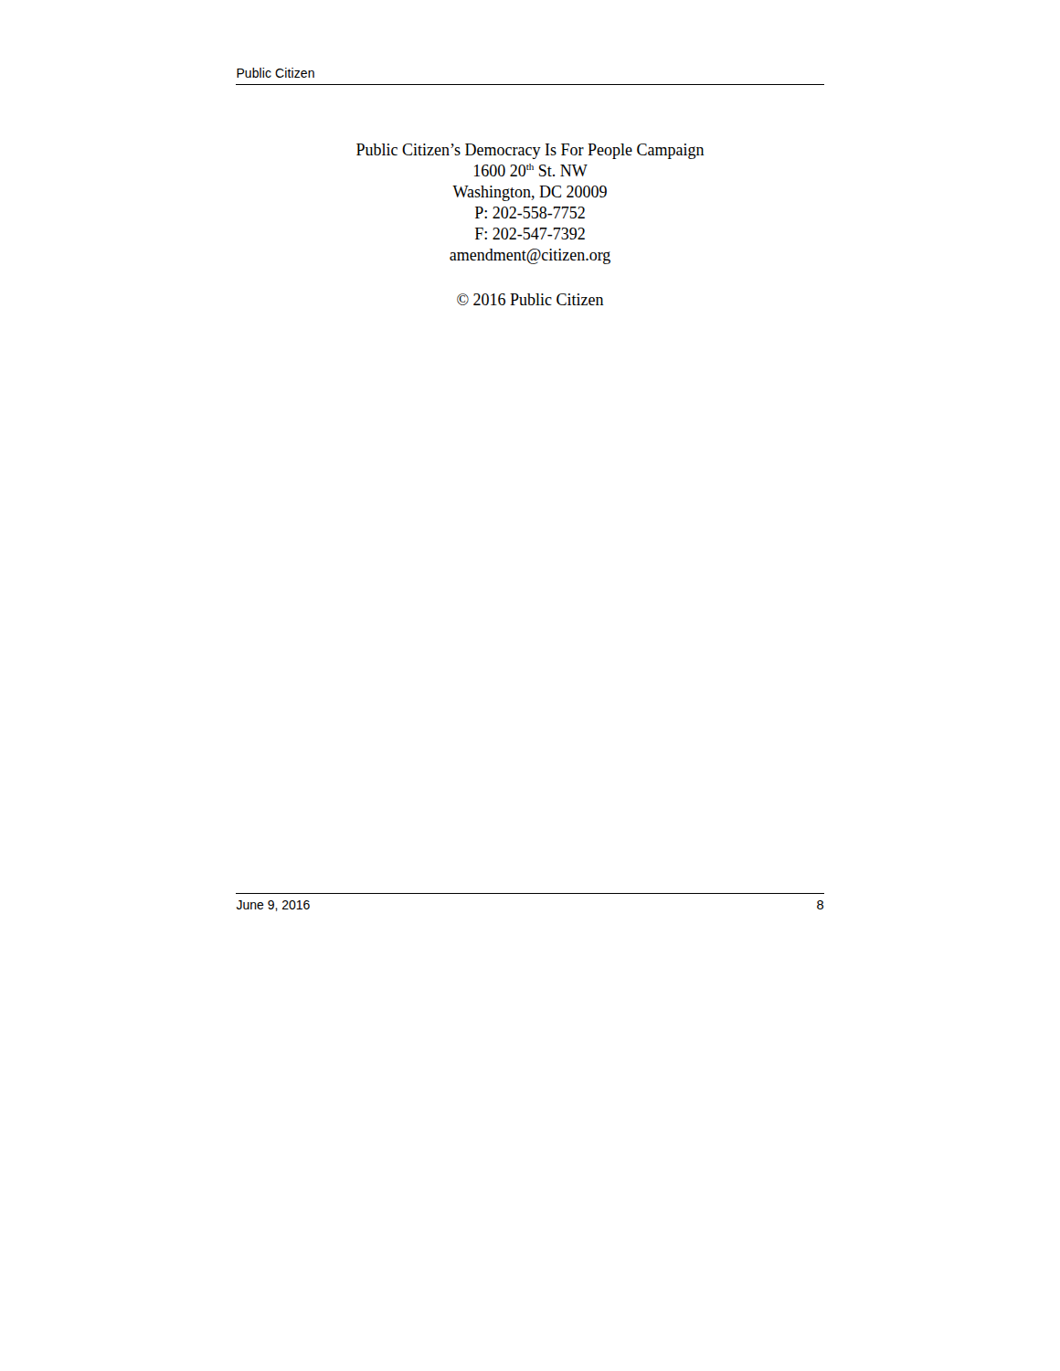Public Citizen
Public Citizen’s Democracy Is For People Campaign
1600 20th St. NW
Washington, DC 20009
P: 202-558-7752
F: 202-547-7392
amendment@citizen.org
© 2016 Public Citizen
June 9, 2016 8